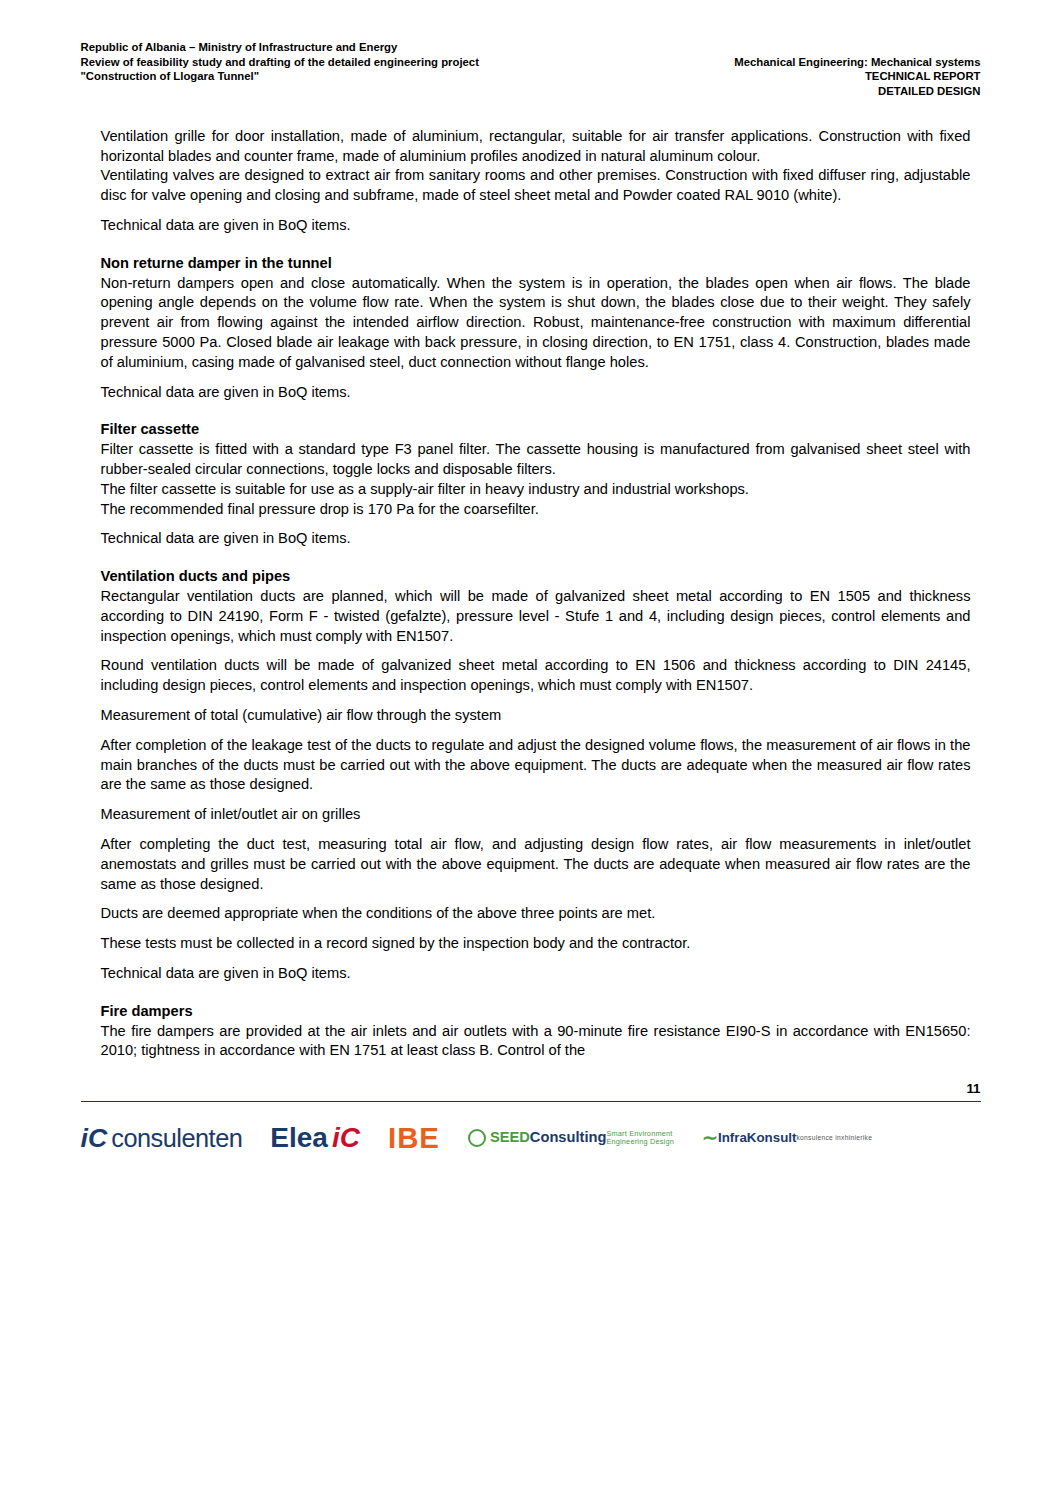Republic of Albania – Ministry of Infrastructure and Energy
Review of feasibility study and drafting of the detailed engineering project
Mechanical Engineering: Mechanical systems
"Construction of Llogara Tunnel"
TECHNICAL REPORT
DETAILED DESIGN
Ventilation grille for door installation, made of aluminium, rectangular, suitable for air transfer applications. Construction with fixed horizontal blades and counter frame, made of aluminium profiles anodized in natural aluminum colour.
Ventilating valves are designed to extract air from sanitary rooms and other premises. Construction with fixed diffuser ring, adjustable disc for valve opening and closing and subframe, made of steel sheet metal and Powder coated RAL 9010 (white).
Technical data are given in BoQ items.
Non returne damper in the tunnel
Non-return dampers open and close automatically. When the system is in operation, the blades open when air flows. The blade opening angle depends on the volume flow rate. When the system is shut down, the blades close due to their weight. They safely prevent air from flowing against the intended airflow direction. Robust, maintenance-free construction with maximum differential pressure 5000 Pa. Closed blade air leakage with back pressure, in closing direction, to EN 1751, class 4. Construction, blades made of aluminium, casing made of galvanised steel, duct connection without flange holes.
Technical data are given in BoQ items.
Filter cassette
Filter cassette is fitted with a standard type F3 panel filter. The cassette housing is manufactured from galvanised sheet steel with rubber-sealed circular connections, toggle locks and disposable filters.
The filter cassette is suitable for use as a supply-air filter in heavy industry and industrial workshops.
The recommended final pressure drop is 170 Pa for the coarsefilter.
Technical data are given in BoQ items.
Ventilation ducts and pipes
Rectangular ventilation ducts are planned, which will be made of galvanized sheet metal according to EN 1505 and thickness according to DIN 24190, Form F - twisted (gefalzte), pressure level - Stufe 1 and 4, including design pieces, control elements and inspection openings, which must comply with EN1507.
Round ventilation ducts will be made of galvanized sheet metal according to EN 1506 and thickness according to DIN 24145, including design pieces, control elements and inspection openings, which must comply with EN1507.
Measurement of total (cumulative) air flow through the system
After completion of the leakage test of the ducts to regulate and adjust the designed volume flows, the measurement of air flows in the main branches of the ducts must be carried out with the above equipment. The ducts are adequate when the measured air flow rates are the same as those designed.
Measurement of inlet/outlet air on grilles
After completing the duct test, measuring total air flow, and adjusting design flow rates, air flow measurements in inlet/outlet anemostats and grilles must be carried out with the above equipment. The ducts are adequate when measured air flow rates are the same as those designed.
Ducts are deemed appropriate when the conditions of the above three points are met.
These tests must be collected in a record signed by the inspection body and the contractor.
Technical data are given in BoQ items.
Fire dampers
The fire dampers are provided at the air inlets and air outlets with a 90-minute fire resistance EI90-S in accordance with EN15650: 2010; tightness in accordance with EN 1751 at least class B. Control of the
11
iC consulenten
Elea iC
IBE
SEED Consulting
Smart Environment
Engineering Design
∼InfraKonsult
konsulence inxhinierike